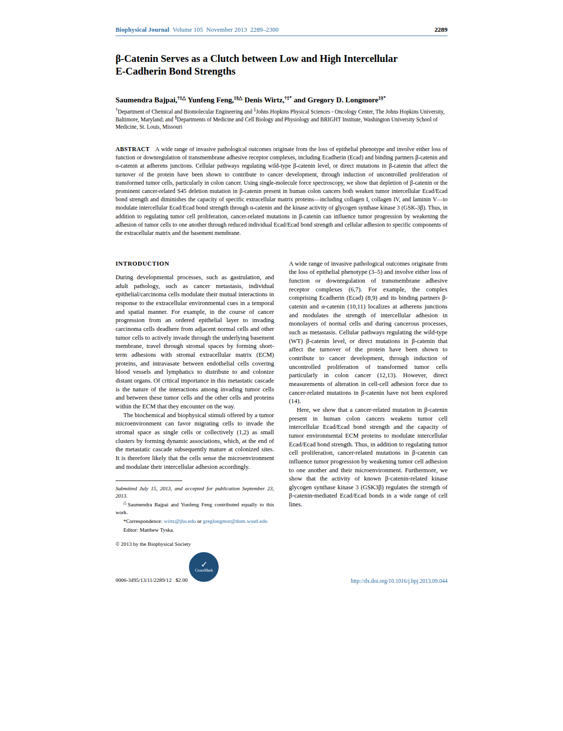Biophysical Journal Volume 105 November 2013 2289–2300
2289
β-Catenin Serves as a Clutch between Low and High Intercellular
E-Cadherin Bond Strengths
Saumendra Bajpai,†‡△ Yunfeng Feng,‡§△ Denis Wirtz,†‡* and Gregory D. Longmore‡§*
†Department of Chemical and Biomolecular Engineering and ‡Johns Hopkins Physical Sciences - Oncology Center, The Johns Hopkins University, Baltimore, Maryland; and §Departments of Medicine and Cell Biology and Physiology and BRIGHT Institute, Washington University School of Medicine, St. Louis, Missouri
ABSTRACT A wide range of invasive pathological outcomes originate from the loss of epithelial phenotype and involve either loss of function or downregulation of transmembrane adhesive receptor complexes, including Ecadherin (Ecad) and binding partners β-catenin and α-catenin at adherens junctions. Cellular pathways regulating wild-type β-catenin level, or direct mutations in β-catenin that affect the turnover of the protein have been shown to contribute to cancer development, through induction of uncontrolled proliferation of transformed tumor cells, particularly in colon cancer. Using single-molecule force spectroscopy, we show that depletion of β-catenin or the prominent cancer-related S45 deletion mutation in β-catenin present in human colon cancers both weaken tumor intercellular Ecad/Ecad bond strength and diminishes the capacity of specific extracellular matrix proteins—including collagen I, collagen IV, and laminin V—to modulate intercellular Ecad/Ecad bond strength through α-catenin and the kinase activity of glycogen synthase kinase 3 (GSK-3β). Thus, in addition to regulating tumor cell proliferation, cancer-related mutations in β-catenin can influence tumor progression by weakening the adhesion of tumor cells to one another through reduced individual Ecad/Ecad bond strength and cellular adhesion to specific components of the extracellular matrix and the basement membrane.
INTRODUCTION
During developmental processes, such as gastrulation, and adult pathology, such as cancer metastasis, individual epithelial/carcinoma cells modulate their mutual interactions in response to the extracellular environmental cues in a temporal and spatial manner. For example, in the course of cancer progression from an ordered epithelial layer to invading carcinoma cells deadhere from adjacent normal cells and other tumor cells to actively invade through the underlying basement membrane, travel through stromal spaces by forming short-term adhesions with stromal extracellular matrix (ECM) proteins, and intravasate between endothelial cells covering blood vessels and lymphatics to distribute to and colonize distant organs. Of critical importance in this metastatic cascade is the nature of the interactions among invading tumor cells and between these tumor cells and the other cells and proteins within the ECM that they encounter on the way.
The biochemical and biophysical stimuli offered by a tumor microenvironment can favor migrating cells to invade the stromal space as single cells or collectively (1,2) as small clusters by forming dynamic associations, which, at the end of the metastatic cascade subsequently mature at colonized sites. It is therefore likely that the cells sense the microenvironment and modulate their intercellular adhesion accordingly.
Submitted July 15, 2013, and accepted for publication September 23, 2013.
△Saumendra Bajpai and Yunfeng Feng contributed equally to this work.
*Correspondence: wirtz@jhu.edu or greglongmor@dom.wustl.edu
Editor: Matthew Tyska.
A wide range of invasive pathological outcomes originate from the loss of epithelial phenotype (3–5) and involve either loss of function or downregulation of transmembrane adhesive receptor complexes (6,7). For example, the complex comprising Ecadherin (Ecad) (8,9) and its binding partners β-catenin and α-catenin (10,11) localizes at adherens junctions and modulates the strength of intercellular adhesion in monolayers of normal cells and during cancerous processes, such as metastasis. Cellular pathways regulating the wild-type (WT) β-catenin level, or direct mutations in β-catenin that affect the turnover of the protein have been shown to contribute to cancer development, through induction of uncontrolled proliferation of transformed tumor cells particularly in colon cancer (12,13). However, direct measurements of alteration in cell-cell adhesion force due to cancer-related mutations in β-catenin have not been explored (14).
Here, we show that a cancer-related mutation in β-catenin present in human colon cancers weakens tumor cell intercellular Ecad/Ecad bond strength and the capacity of tumor environmental ECM proteins to modulate intercellular Ecad/Ecad bond strength. Thus, in addition to regulating tumor cell proliferation, cancer-related mutations in β-catenin can influence tumor progression by weakening tumor cell adhesion to one another and their microenvironment. Furthermore, we show that the activity of known β-catenin-related kinase glycogen synthase kinase 3 (GSK3β) regulates the strength of β-catenin-mediated Ecad/Ecad bonds in a wide range of cell lines.
© 2013 by the Biophysical Society
0006-3495/13/11/2289/12 $2.00
✓ CrossMark
http://dx.doi.org/10.1016/j.bpj.2013.09.044